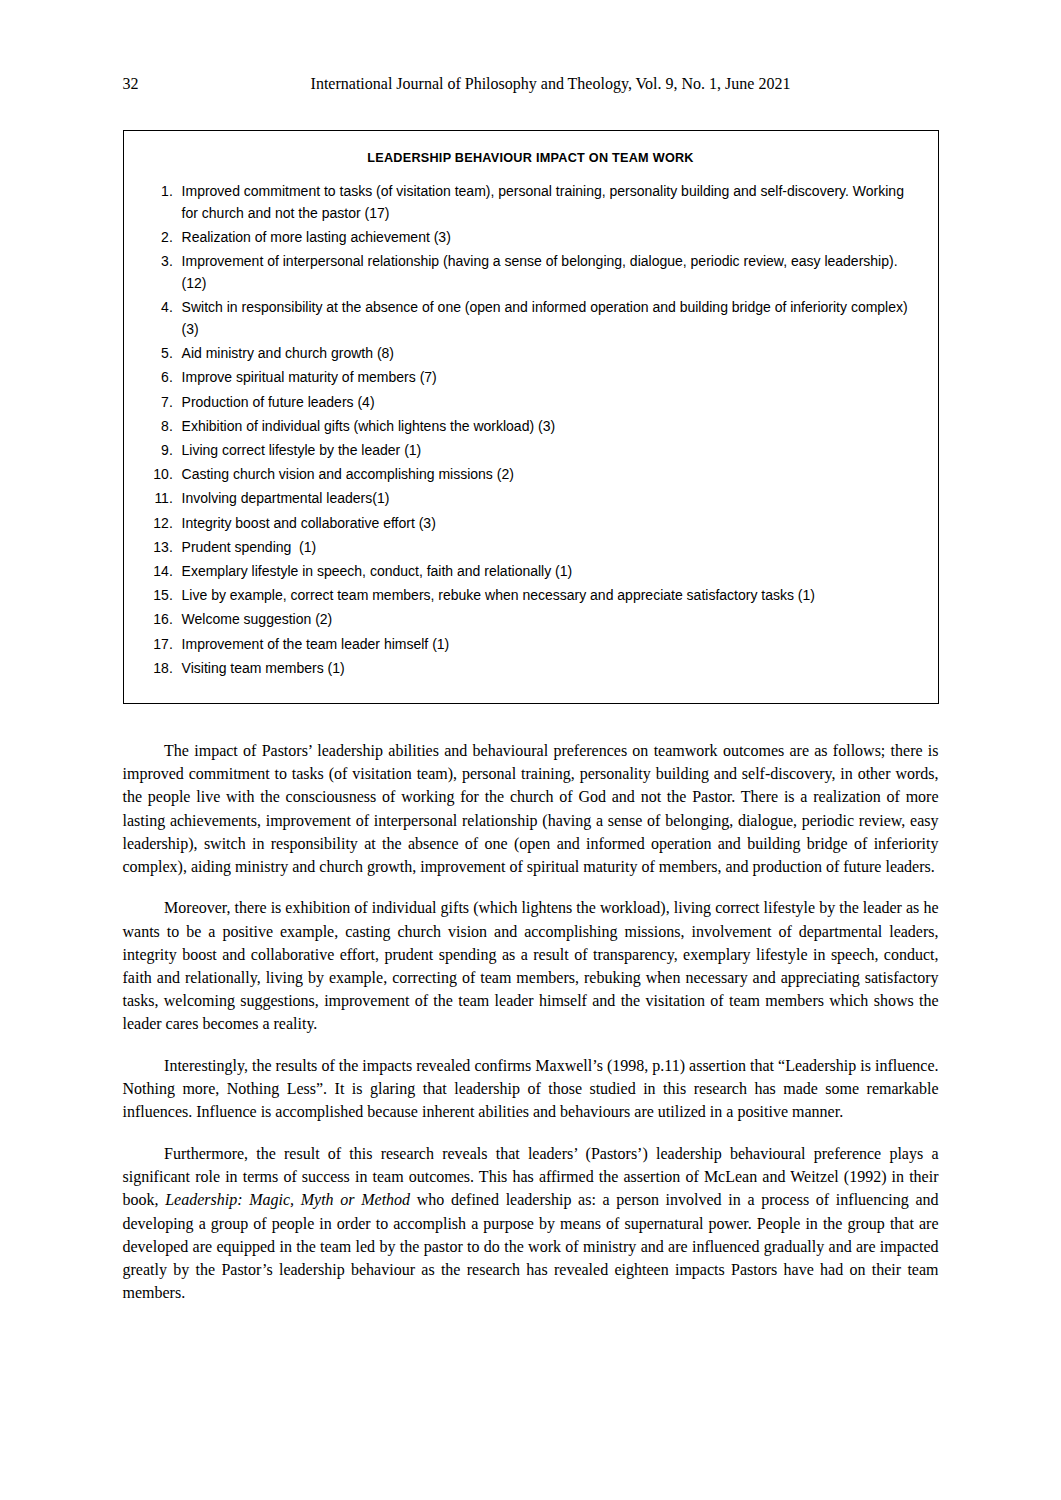32 International Journal of Philosophy and Theology, Vol. 9, No. 1, June 2021
LEADERSHIP BEHAVIOUR IMPACT ON TEAM WORK
Improved commitment to tasks (of visitation team), personal training, personality building and self-discovery. Working for church and not the pastor (17)
Realization of more lasting achievement (3)
Improvement of interpersonal relationship (having a sense of belonging, dialogue, periodic review, easy leadership). (12)
Switch in responsibility at the absence of one (open and informed operation and building bridge of inferiority complex) (3)
Aid ministry and church growth (8)
Improve spiritual maturity of members (7)
Production of future leaders (4)
Exhibition of individual gifts (which lightens the workload) (3)
Living correct lifestyle by the leader (1)
Casting church vision and accomplishing missions (2)
Involving departmental leaders(1)
Integrity boost and collaborative effort (3)
Prudent spending (1)
Exemplary lifestyle in speech, conduct, faith and relationally (1)
Live by example, correct team members, rebuke when necessary and appreciate satisfactory tasks (1)
Welcome suggestion (2)
Improvement of the team leader himself (1)
Visiting team members (1)
The impact of Pastors’ leadership abilities and behavioural preferences on teamwork outcomes are as follows; there is improved commitment to tasks (of visitation team), personal training, personality building and self-discovery, in other words, the people live with the consciousness of working for the church of God and not the Pastor. There is a realization of more lasting achievements, improvement of interpersonal relationship (having a sense of belonging, dialogue, periodic review, easy leadership), switch in responsibility at the absence of one (open and informed operation and building bridge of inferiority complex), aiding ministry and church growth, improvement of spiritual maturity of members, and production of future leaders.
Moreover, there is exhibition of individual gifts (which lightens the workload), living correct lifestyle by the leader as he wants to be a positive example, casting church vision and accomplishing missions, involvement of departmental leaders, integrity boost and collaborative effort, prudent spending as a result of transparency, exemplary lifestyle in speech, conduct, faith and relationally, living by example, correcting of team members, rebuking when necessary and appreciating satisfactory tasks, welcoming suggestions, improvement of the team leader himself and the visitation of team members which shows the leader cares becomes a reality.
Interestingly, the results of the impacts revealed confirms Maxwell’s (1998, p.11) assertion that “Leadership is influence. Nothing more, Nothing Less”. It is glaring that leadership of those studied in this research has made some remarkable influences. Influence is accomplished because inherent abilities and behaviours are utilized in a positive manner.
Furthermore, the result of this research reveals that leaders’ (Pastors’) leadership behavioural preference plays a significant role in terms of success in team outcomes. This has affirmed the assertion of McLean and Weitzel (1992) in their book, Leadership: Magic, Myth or Method who defined leadership as: a person involved in a process of influencing and developing a group of people in order to accomplish a purpose by means of supernatural power. People in the group that are developed are equipped in the team led by the pastor to do the work of ministry and are influenced gradually and are impacted greatly by the Pastor’s leadership behaviour as the research has revealed eighteen impacts Pastors have had on their team members.